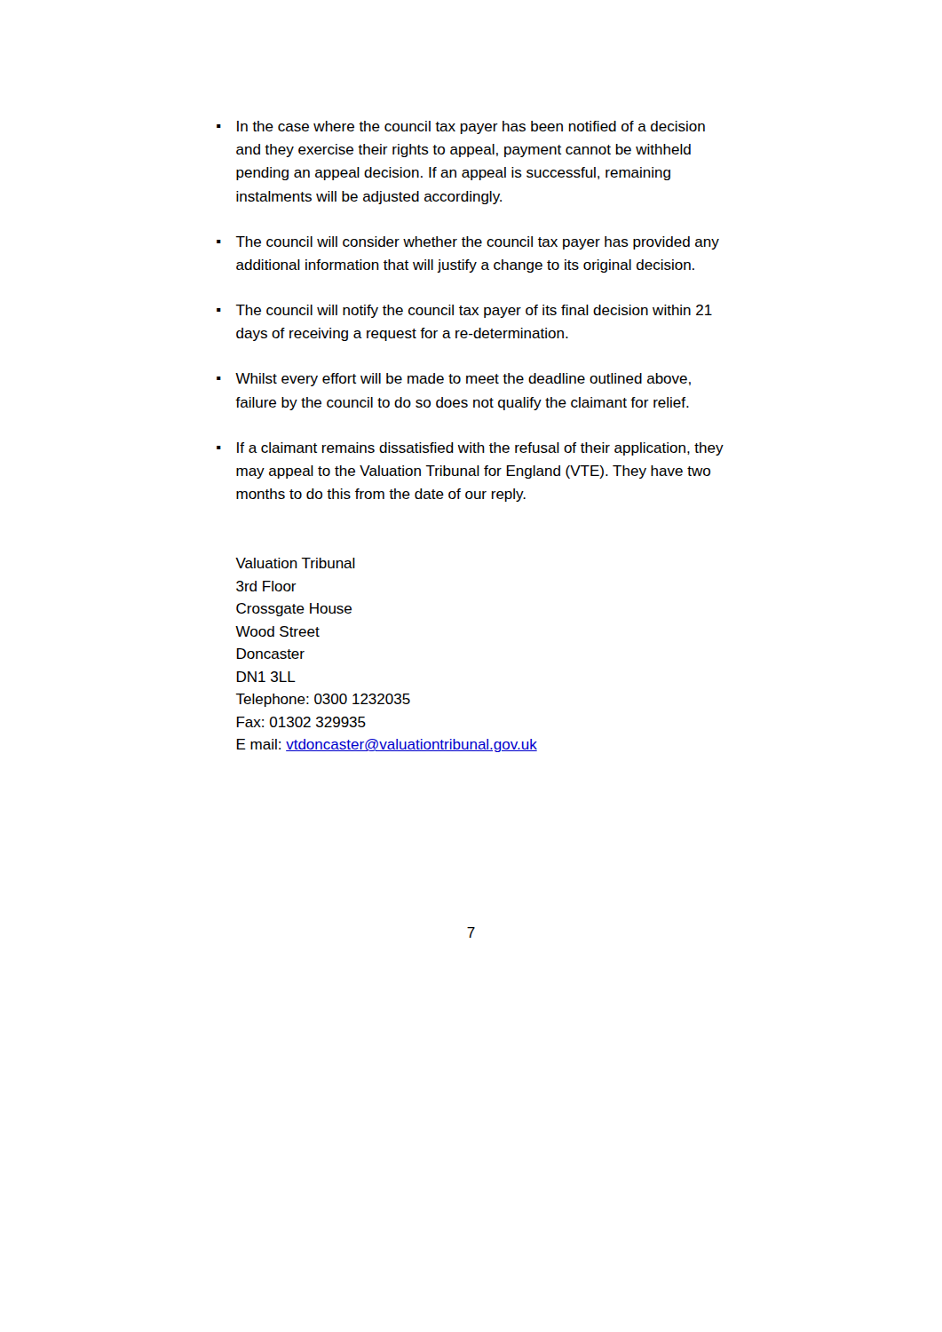In the case where the council tax payer has been notified of a decision and they exercise their rights to appeal, payment cannot be withheld pending an appeal decision. If an appeal is successful, remaining instalments will be adjusted accordingly.
The council will consider whether the council tax payer has provided any additional information that will justify a change to its original decision.
The council will notify the council tax payer of its final decision within 21 days of receiving a request for a re-determination.
Whilst every effort will be made to meet the deadline outlined above, failure by the council to do so does not qualify the claimant for relief.
If a claimant remains dissatisfied with the refusal of their application, they may appeal to the Valuation Tribunal for England (VTE). They have two months to do this from the date of our reply.
Valuation Tribunal
3rd Floor
Crossgate House
Wood Street
Doncaster
DN1 3LL
Telephone: 0300 1232035
Fax: 01302 329935
E mail: vtdoncaster@valuationtribunal.gov.uk
7